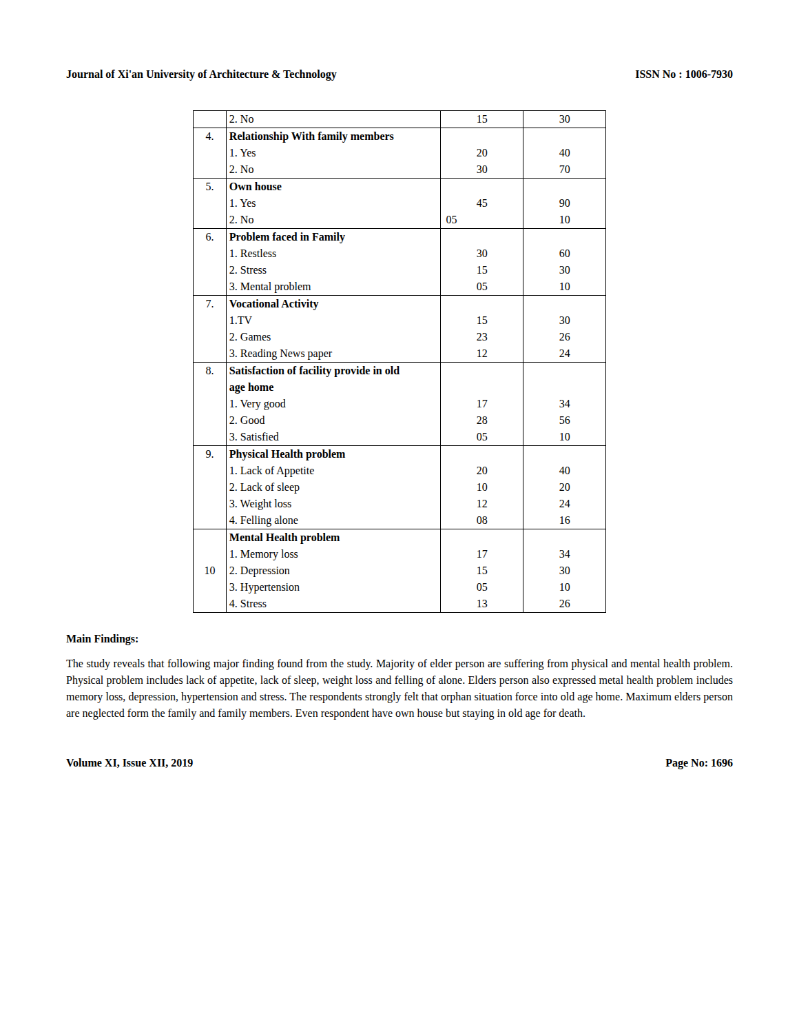Journal of Xi'an University of Architecture & Technology ISSN No : 1006-7930
| | 2. No | 15 | 30 |
| 4. | Relationship With family members 1. Yes 2. No | 20 30 | 40 70 |
| 5. | Own house 1. Yes 2. No | 45 05 | 90 10 |
| 6. | Problem faced in Family 1. Restless 2. Stress 3. Mental problem | 30 15 05 | 60 30 10 |
| 7. | Vocational Activity 1.TV 2. Games 3. Reading News paper | 15 23 12 | 30 26 24 |
| 8. | Satisfaction of facility provide in old age home 1. Very good 2. Good 3. Satisfied | 17 28 05 | 34 56 10 |
| 9. | Physical Health problem 1. Lack of Appetite 2. Lack of sleep 3. Weight loss 4. Felling alone | 20 10 12 08 | 40 20 24 16 |
| 10 | Mental Health problem 1. Memory loss 2. Depression 3. Hypertension 4. Stress | 17 15 05 13 | 34 30 10 26 |
Main Findings:
The study reveals that following major finding found from the study. Majority of elder person are suffering from physical and mental health problem. Physical problem includes lack of appetite, lack of sleep, weight loss and felling of alone. Elders person also expressed metal health problem includes memory loss, depression, hypertension and stress. The respondents strongly felt that orphan situation force into old age home. Maximum elders person are neglected form the family and family members. Even respondent have own house but staying in old age for death.
Volume XI, Issue XII, 2019 Page No: 1696